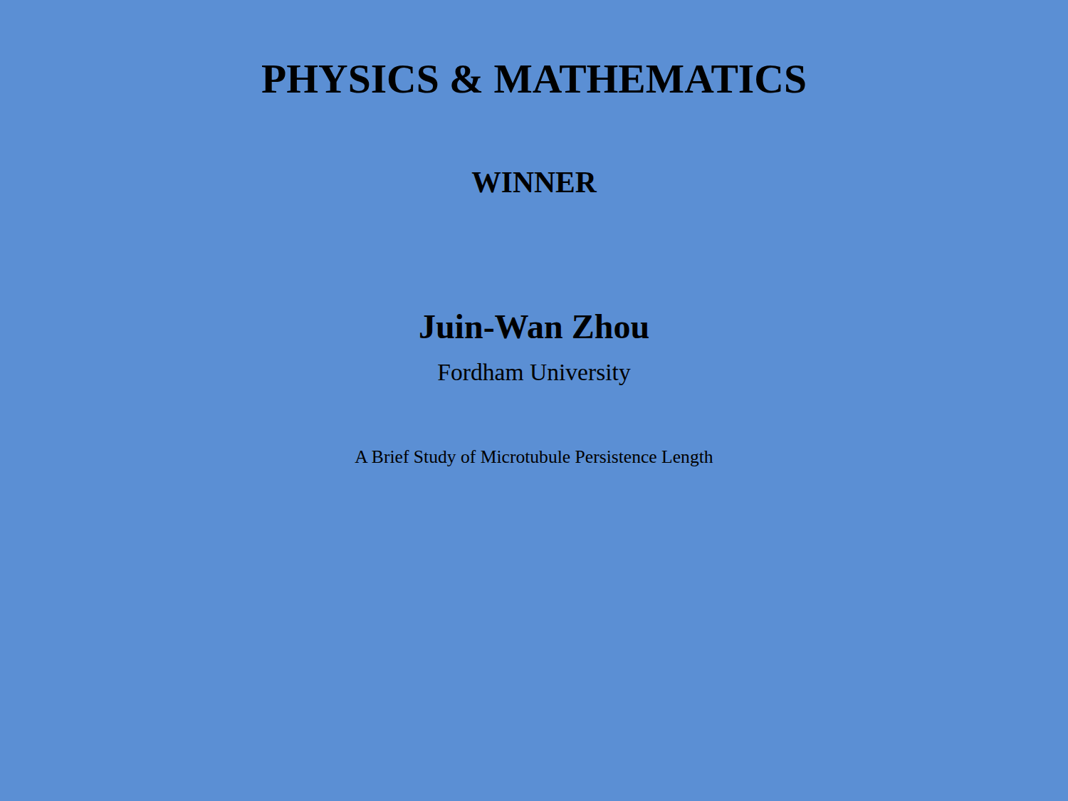PHYSICS & MATHEMATICS
WINNER
Juin-Wan Zhou
Fordham University
A Brief Study of Microtubule Persistence Length